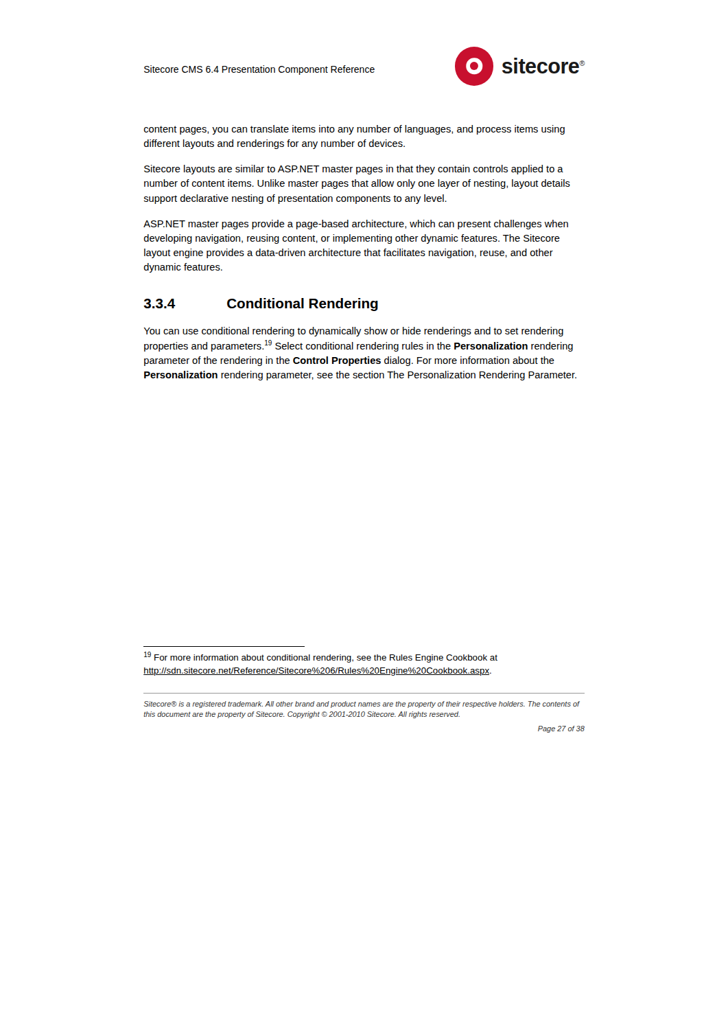Sitecore CMS 6.4 Presentation Component Reference
sitecore®
content pages, you can translate items into any number of languages, and process items using different layouts and renderings for any number of devices.
Sitecore layouts are similar to ASP.NET master pages in that they contain controls applied to a number of content items. Unlike master pages that allow only one layer of nesting, layout details support declarative nesting of presentation components to any level.
ASP.NET master pages provide a page-based architecture, which can present challenges when developing navigation, reusing content, or implementing other dynamic features. The Sitecore layout engine provides a data-driven architecture that facilitates navigation, reuse, and other dynamic features.
3.3.4 Conditional Rendering
You can use conditional rendering to dynamically show or hide renderings and to set rendering properties and parameters.19 Select conditional rendering rules in the Personalization rendering parameter of the rendering in the Control Properties dialog. For more information about the Personalization rendering parameter, see the section The Personalization Rendering Parameter.
19 For more information about conditional rendering, see the Rules Engine Cookbook at http://sdn.sitecore.net/Reference/Sitecore%206/Rules%20Engine%20Cookbook.aspx.
Sitecore® is a registered trademark. All other brand and product names are the property of their respective holders. The contents of this document are the property of Sitecore. Copyright © 2001-2010 Sitecore. All rights reserved.
Page 27 of 38